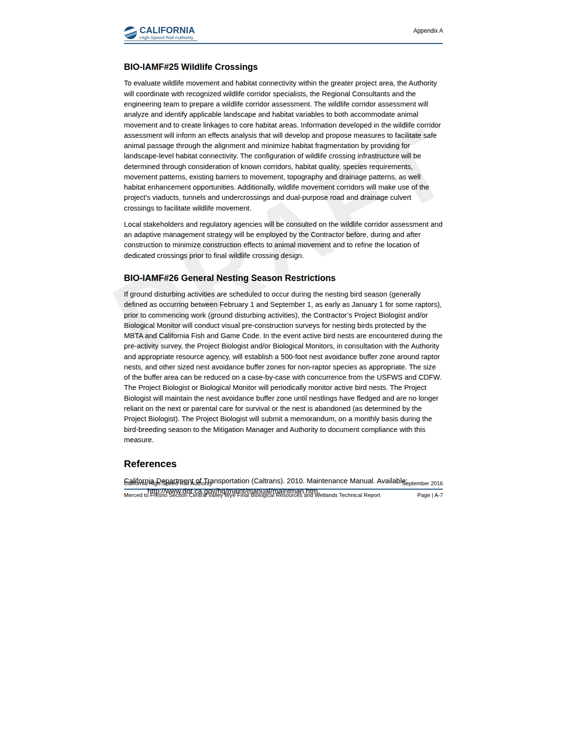CALIFORNIA High-Speed Rail Authority
Appendix A
DRAFT
BIO-IAMF#25 Wildlife Crossings
To evaluate wildlife movement and habitat connectivity within the greater project area, the Authority will coordinate with recognized wildlife corridor specialists, the Regional Consultants and the engineering team to prepare a wildlife corridor assessment. The wildlife corridor assessment will analyze and identify applicable landscape and habitat variables to both accommodate animal movement and to create linkages to core habitat areas. Information developed in the wildlife corridor assessment will inform an effects analysis that will develop and propose measures to facilitate safe animal passage through the alignment and minimize habitat fragmentation by providing for landscape-level habitat connectivity. The configuration of wildlife crossing infrastructure will be determined through consideration of known corridors, habitat quality, species requirements, movement patterns, existing barriers to movement, topography and drainage patterns, as well habitat enhancement opportunities. Additionally, wildlife movement corridors will make use of the project's viaducts, tunnels and undercrossings and dual-purpose road and drainage culvert crossings to facilitate wildlife movement.
Local stakeholders and regulatory agencies will be consulted on the wildlife corridor assessment and an adaptive management strategy will be employed by the Contractor before, during and after construction to minimize construction effects to animal movement and to refine the location of dedicated crossings prior to final wildlife crossing design.
BIO-IAMF#26 General Nesting Season Restrictions
If ground disturbing activities are scheduled to occur during the nesting bird season (generally defined as occurring between February 1 and September 1, as early as January 1 for some raptors), prior to commencing work (ground disturbing activities), the Contractor’s Project Biologist and/or Biological Monitor will conduct visual pre-construction surveys for nesting birds protected by the MBTA and California Fish and Game Code. In the event active bird nests are encountered during the pre-activity survey, the Project Biologist and/or Biological Monitors, in consultation with the Authority and appropriate resource agency, will establish a 500-foot nest avoidance buffer zone around raptor nests, and other sized nest avoidance buffer zones for non-raptor species as appropriate. The size of the buffer area can be reduced on a case-by-case with concurrence from the USFWS and CDFW. The Project Biologist or Biological Monitor will periodically monitor active bird nests. The Project Biologist will maintain the nest avoidance buffer zone until nestlings have fledged and are no longer reliant on the next or parental care for survival or the nest is abandoned (as determined by the Project Biologist). The Project Biologist will submit a memorandum, on a monthly basis during the bird-breeding season to the Mitigation Manager and Authority to document compliance with this measure.
References
California Department of Transportation (Caltrans). 2010. Maintenance Manual. Available: http://www.dot.ca.gov/hq/maint/manual/maintman.htm.
California High-Speed Rail Authority September 2016
Merced to Fresno Section Central Valley Wye Final Biological Resources and Wetlands Technical Report Page | A-7